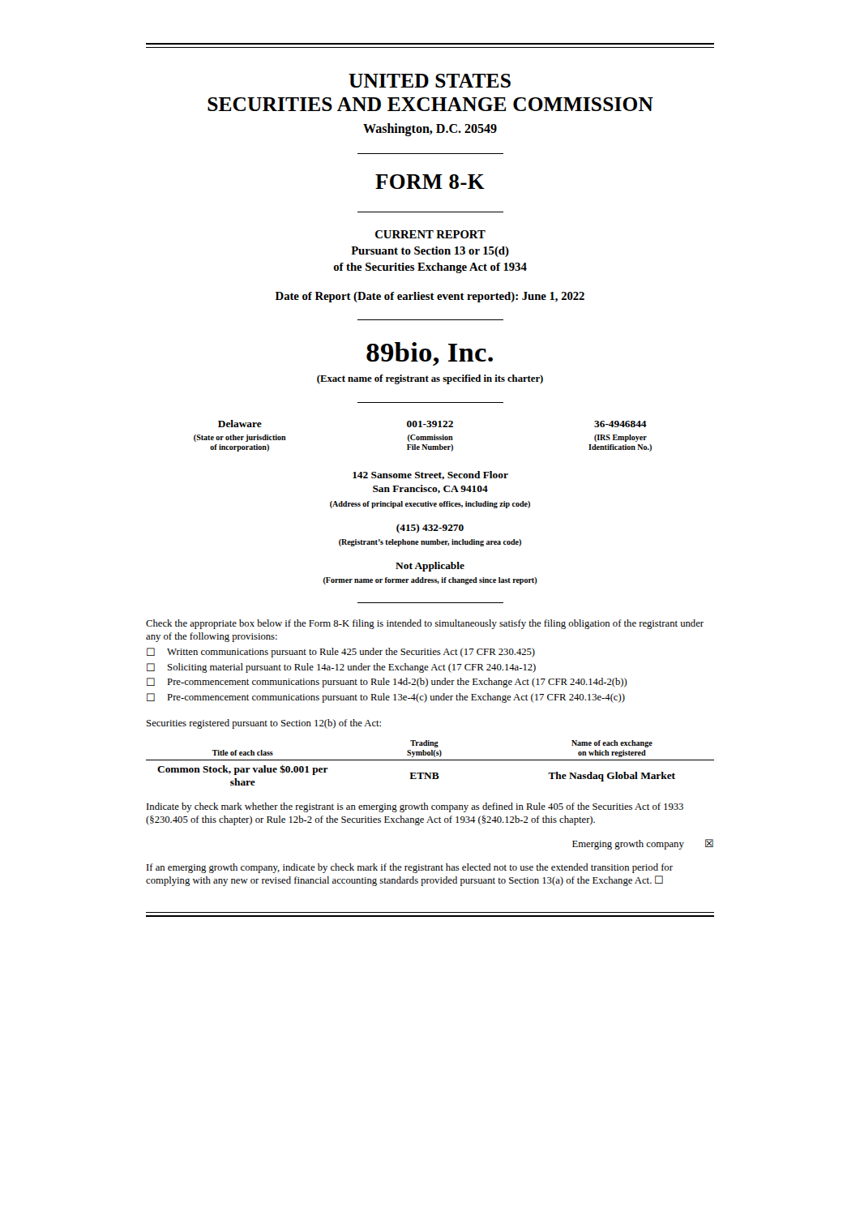UNITED STATES
SECURITIES AND EXCHANGE COMMISSION
Washington, D.C. 20549
FORM 8-K
CURRENT REPORT
Pursuant to Section 13 or 15(d)
of the Securities Exchange Act of 1934
Date of Report (Date of earliest event reported): June 1, 2022
89bio, Inc.
(Exact name of registrant as specified in its charter)
| Delaware (State or other jurisdiction of incorporation) | 001-39122 (Commission File Number) | 36-4946844 (IRS Employer Identification No.) |
142 Sansome Street, Second Floor
San Francisco, CA 94104
(Address of principal executive offices, including zip code)
(415) 432-9270
(Registrant’s telephone number, including area code)
Not Applicable
(Former name or former address, if changed since last report)
Check the appropriate box below if the Form 8-K filing is intended to simultaneously satisfy the filing obligation of the registrant under any of the following provisions:
| ☐ | Written communications pursuant to Rule 425 under the Securities Act (17 CFR 230.425) |
| ☐ | Soliciting material pursuant to Rule 14a-12 under the Exchange Act (17 CFR 240.14a-12) |
| ☐ | Pre-commencement communications pursuant to Rule 14d-2(b) under the Exchange Act (17 CFR 240.14d-2(b)) |
| ☐ | Pre-commencement communications pursuant to Rule 13e-4(c) under the Exchange Act (17 CFR 240.13e-4(c)) |
Securities registered pursuant to Section 12(b) of the Act:
| Title of each class | Trading Symbol(s) | Name of each exchange on which registered |
| --- | --- | --- |
| Common Stock, par value $0.001 per share | ETNB | The Nasdaq Global Market |
Indicate by check mark whether the registrant is an emerging growth company as defined in Rule 405 of the Securities Act of 1933 (§230.405 of this chapter) or Rule 12b-2 of the Securities Exchange Act of 1934 (§240.12b-2 of this chapter).
Emerging growth company ☒
If an emerging growth company, indicate by check mark if the registrant has elected not to use the extended transition period for complying with any new or revised financial accounting standards provided pursuant to Section 13(a) of the Exchange Act. ☐